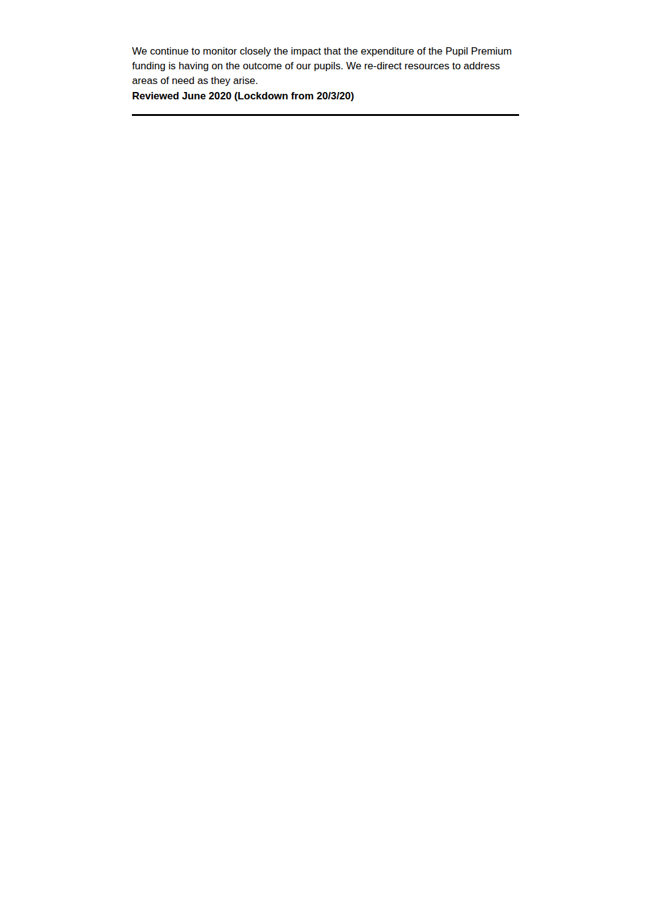We continue to monitor closely the impact that the expenditure of the Pupil Premium funding is having on the outcome of our pupils. We re-direct resources to address areas of need as they arise.
Reviewed June 2020 (Lockdown from 20/3/20)